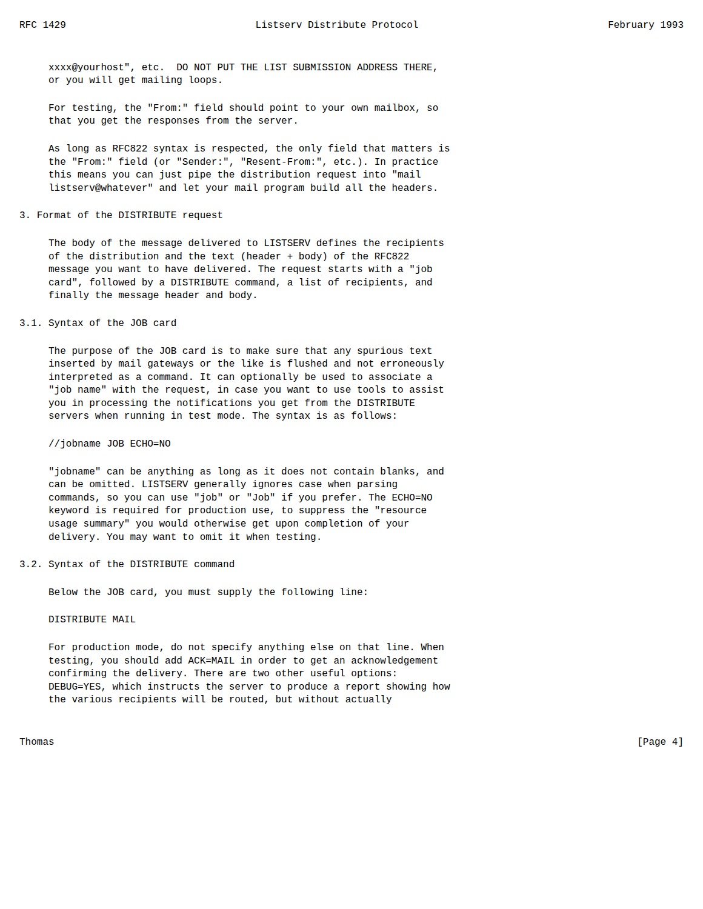RFC 1429 Listserv Distribute Protocol February 1993
xxxx@yourhost", etc. DO NOT PUT THE LIST SUBMISSION ADDRESS THERE,
or you will get mailing loops.
For testing, the "From:" field should point to your own mailbox, so
that you get the responses from the server.
As long as RFC822 syntax is respected, the only field that matters is
the "From:" field (or "Sender:", "Resent-From:", etc.). In practice
this means you can just pipe the distribution request into "mail
listserv@whatever" and let your mail program build all the headers.
3. Format of the DISTRIBUTE request
The body of the message delivered to LISTSERV defines the recipients
of the distribution and the text (header + body) of the RFC822
message you want to have delivered. The request starts with a "job
card", followed by a DISTRIBUTE command, a list of recipients, and
finally the message header and body.
3.1. Syntax of the JOB card
The purpose of the JOB card is to make sure that any spurious text
inserted by mail gateways or the like is flushed and not erroneously
interpreted as a command. It can optionally be used to associate a
"job name" with the request, in case you want to use tools to assist
you in processing the notifications you get from the DISTRIBUTE
servers when running in test mode. The syntax is as follows:
//jobname JOB ECHO=NO
"jobname" can be anything as long as it does not contain blanks, and
can be omitted. LISTSERV generally ignores case when parsing
commands, so you can use "job" or "Job" if you prefer. The ECHO=NO
keyword is required for production use, to suppress the "resource
usage summary" you would otherwise get upon completion of your
delivery. You may want to omit it when testing.
3.2. Syntax of the DISTRIBUTE command
Below the JOB card, you must supply the following line:
DISTRIBUTE MAIL
For production mode, do not specify anything else on that line. When
testing, you should add ACK=MAIL in order to get an acknowledgement
confirming the delivery. There are two other useful options:
DEBUG=YES, which instructs the server to produce a report showing how
the various recipients will be routed, but without actually
Thomas [Page 4]